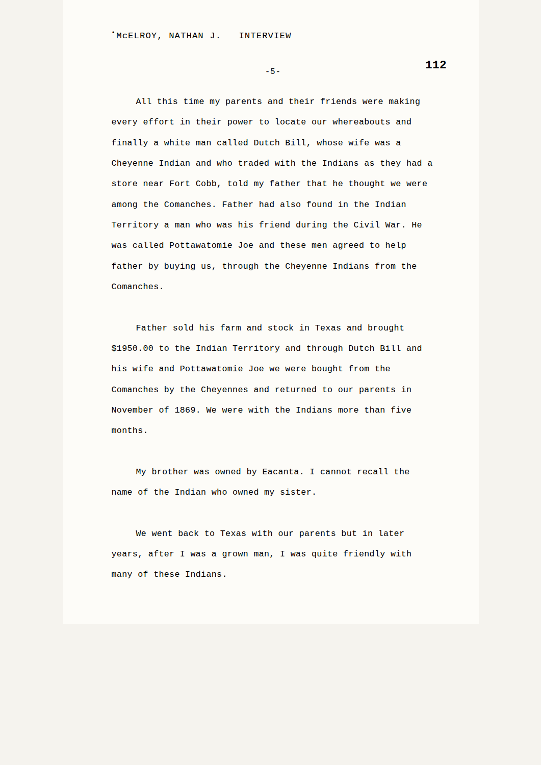•McELROY, NATHAN J. INTERVIEW
-5-
112
All this time my parents and their friends were making every effort in their power to locate our whereabouts and finally a white man called Dutch Bill, whose wife was a Cheyenne Indian and who traded with the Indians as they had a store near Fort Cobb, told my father that he thought we were among the Comanches. Father had also found in the Indian Territory a man who was his friend during the Civil War. He was called Pottawatomie Joe and these men agreed to help father by buying us, through the Cheyenne Indians from the Comanches.
Father sold his farm and stock in Texas and brought $1950.00 to the Indian Territory and through Dutch Bill and his wife and Pottawatomie Joe we were bought from the Comanches by the Cheyennes and returned to our parents in November of 1869. We were with the Indians more than five months.
My brother was owned by Eacanta. I cannot recall the name of the Indian who owned my sister.
We went back to Texas with our parents but in later years, after I was a grown man, I was quite friendly with many of these Indians.